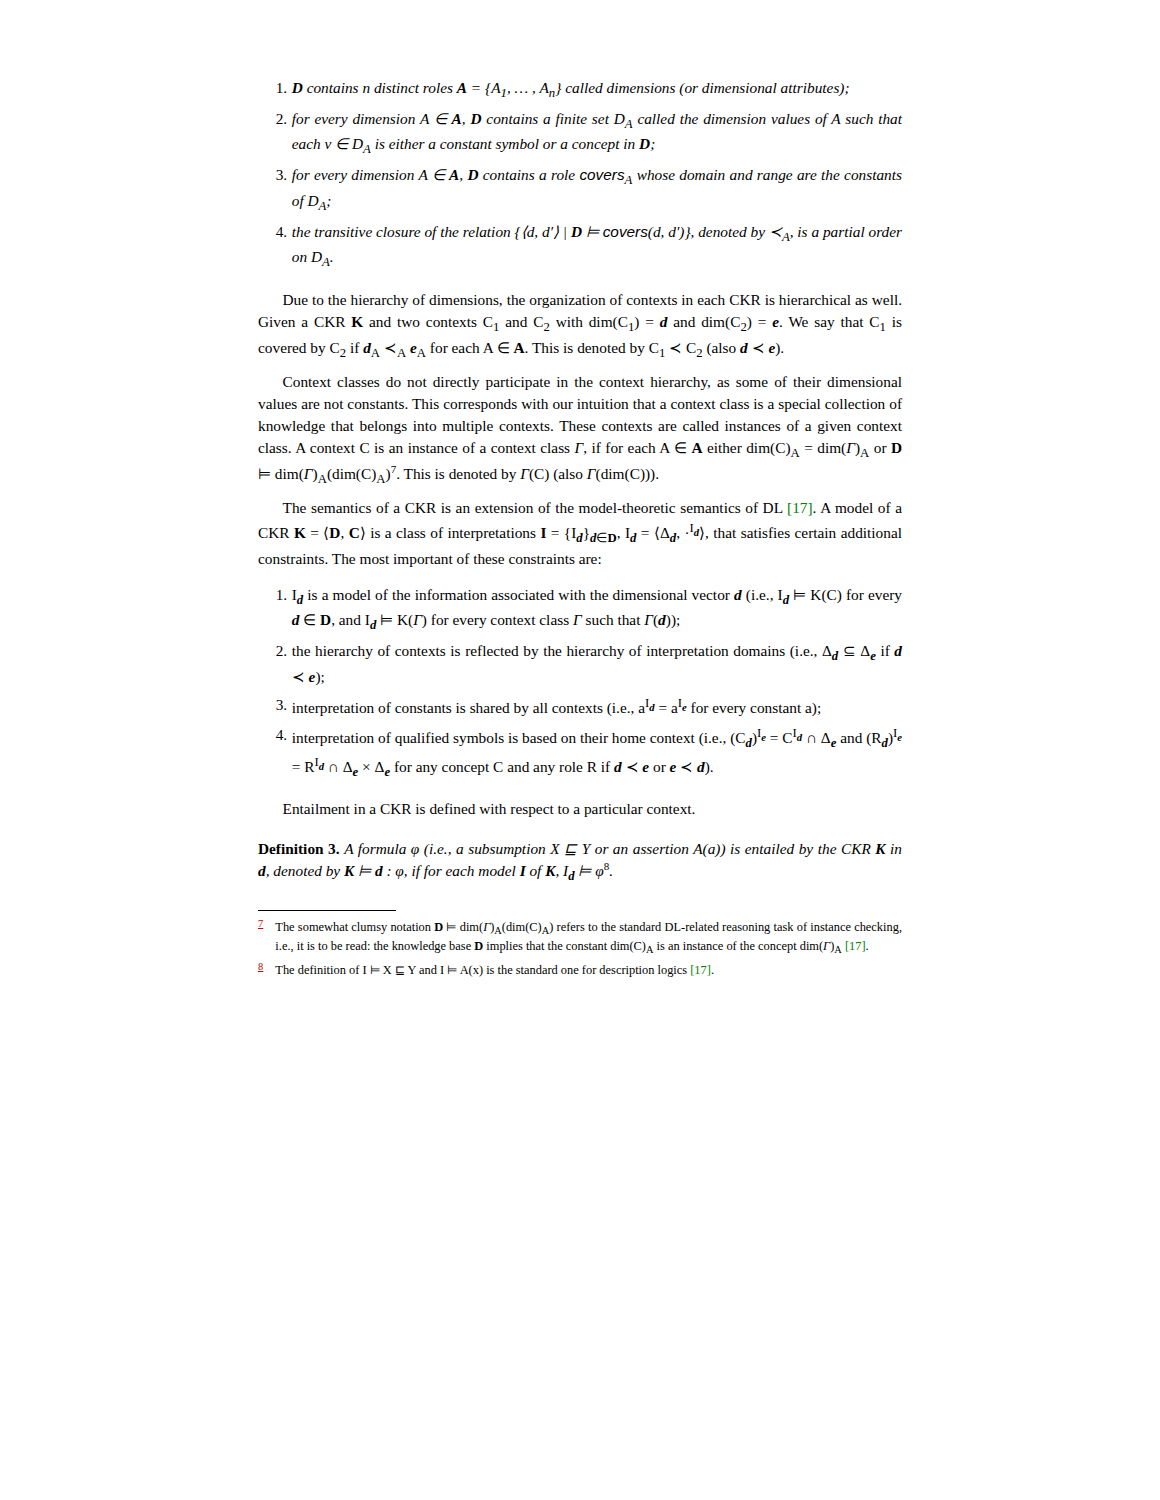1. D contains n distinct roles A = {A1, … , An} called dimensions (or dimensional attributes);
2. for every dimension A ∈ A, D contains a finite set DA called the dimension values of A such that each v ∈ DA is either a constant symbol or a concept in D;
3. for every dimension A ∈ A, D contains a role coversA whose domain and range are the constants of DA;
4. the transitive closure of the relation {⟨d, d′⟩ | D ⊨ covers(d, d′)}, denoted by ≺A, is a partial order on DA.
Due to the hierarchy of dimensions, the organization of contexts in each CKR is hierarchical as well. Given a CKR K and two contexts C1 and C2 with dim(C1) = d and dim(C2) = e. We say that C1 is covered by C2 if dA ≺A eA for each A ∈ A. This is denoted by C1 ≺ C2 (also d ≺ e).
Context classes do not directly participate in the context hierarchy, as some of their dimensional values are not constants. This corresponds with our intuition that a context class is a special collection of knowledge that belongs into multiple contexts. These contexts are called instances of a given context class. A context C is an instance of a context class Γ, if for each A ∈ A either dim(C)A = dim(Γ)A or D ⊨ dim(Γ)A(dim(C)A)7. This is denoted by Γ(C) (also Γ(dim(C))).
The semantics of a CKR is an extension of the model-theoretic semantics of DL [17]. A model of a CKR K = ⟨D, C⟩ is a class of interpretations I = {Id}d∈D, Id = ⟨Δd, ·Id⟩, that satisfies certain additional constraints. The most important of these constraints are:
1. Id is a model of the information associated with the dimensional vector d (i.e., Id ⊨ K(C) for every d ∈ D, and Id ⊨ K(Γ) for every context class Γ such that Γ(d));
2. the hierarchy of contexts is reflected by the hierarchy of interpretation domains (i.e., Δd ⊆ Δe if d ≺ e);
3. interpretation of constants is shared by all contexts (i.e., aId = aIe for every constant a);
4. interpretation of qualified symbols is based on their home context (i.e., (Cd)Ie = CId ∩ Δe and (Rd)Ie = RId ∩ Δe × Δe for any concept C and any role R if d ≺ e or e ≺ d).
Entailment in a CKR is defined with respect to a particular context.
Definition 3. A formula φ (i.e., a subsumption X ⊑ Y or an assertion A(a)) is entailed by the CKR K in d, denoted by K ⊨ d : φ, if for each model I of K, Id ⊨ φ8.
7 The somewhat clumsy notation D ⊨ dim(Γ)A(dim(C)A) refers to the standard DL-related reasoning task of instance checking, i.e., it is to be read: the knowledge base D implies that the constant dim(C)A is an instance of the concept dim(Γ)A [17].
8 The definition of I ⊨ X ⊑ Y and I ⊨ A(x) is the standard one for description logics [17].